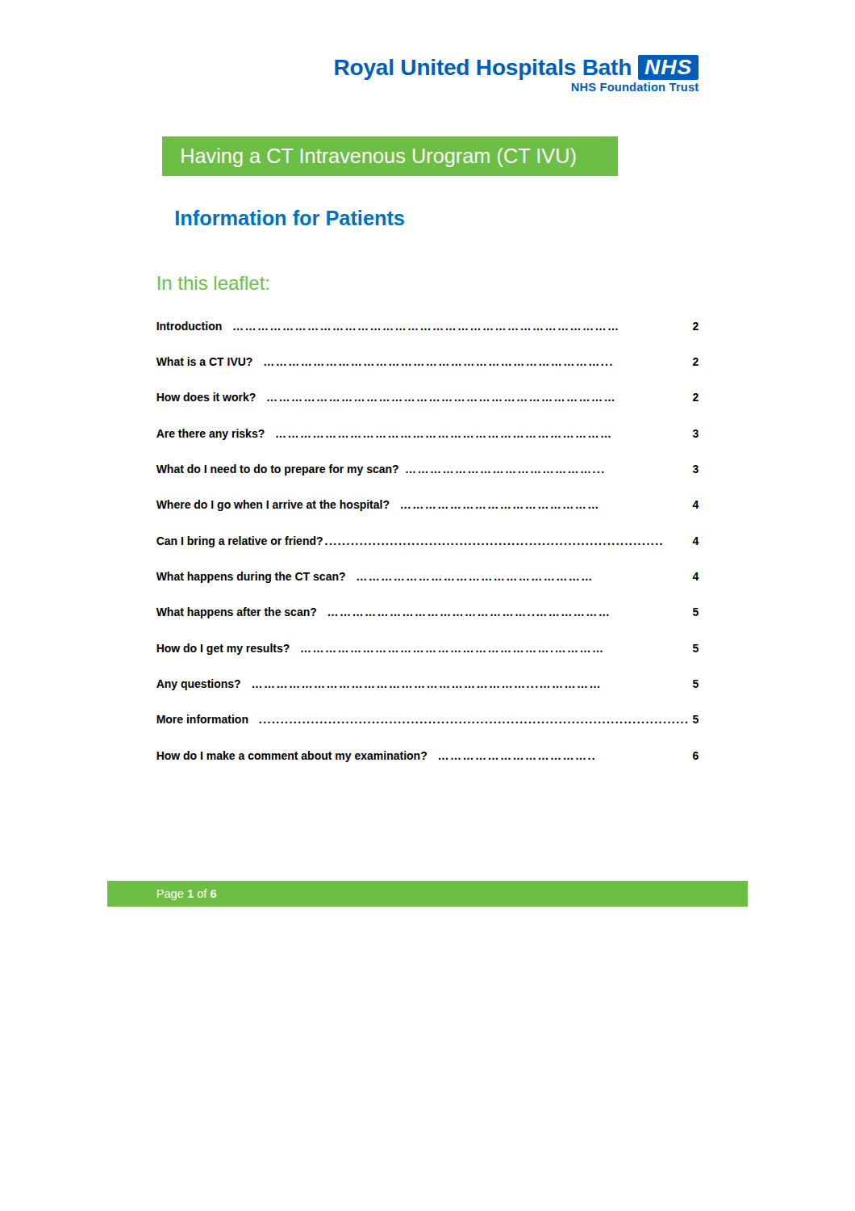Royal United Hospitals Bath NHS
NHS Foundation Trust
Having a CT Intravenous Urogram (CT IVU)
Information for Patients
In this leaflet:
Introduction ………………………………………………………………………………… 2
What is a CT IVU? ………………………………………………………………………... 2
How does it work? ………………………………………………………………………… 2
Are there any risks? ……………………………………………………………………… 3
What do I need to do to prepare for my scan? ………………………………………... 3
Where do I go when I arrive at the hospital? ………………………………………… 4
Can I bring a relative or friend? .............................................................................. 4
What happens during the CT scan? ………………………………………………… 4
What happens after the scan? …………………………………………..……………… 5
How do I get my results? …………………………………………………….………… 5
Any questions? …………………………………………………………...…………… 5
More information ................................................................................................... 5
How do I make a comment about my examination? ……………………………….. 6
Page 1 of 6